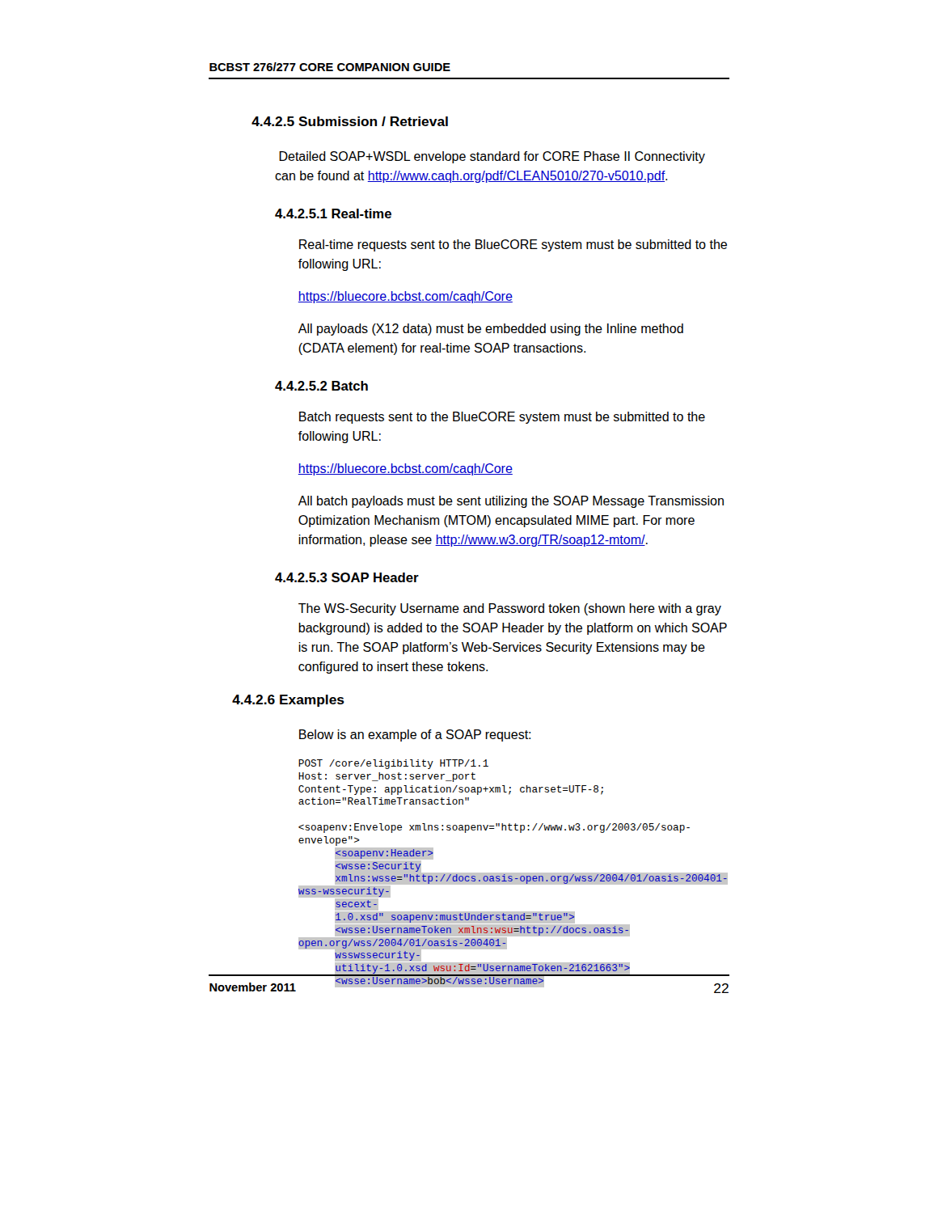BCBST 276/277 CORE COMPANION GUIDE
4.4.2.5 Submission / Retrieval
Detailed SOAP+WSDL envelope standard for CORE Phase II Connectivity can be found at http://www.caqh.org/pdf/CLEAN5010/270-v5010.pdf.
4.4.2.5.1 Real-time
Real-time requests sent to the BlueCORE system must be submitted to the following URL:
https://bluecore.bcbst.com/caqh/Core
All payloads (X12 data) must be embedded using the Inline method (CDATA element) for real-time SOAP transactions.
4.4.2.5.2 Batch
Batch requests sent to the BlueCORE system must be submitted to the following URL:
https://bluecore.bcbst.com/caqh/Core
All batch payloads must be sent utilizing the SOAP Message Transmission Optimization Mechanism (MTOM) encapsulated MIME part. For more information, please see http://www.w3.org/TR/soap12-mtom/.
4.4.2.5.3 SOAP Header
The WS-Security Username and Password token (shown here with a gray background) is added to the SOAP Header by the platform on which SOAP is run. The SOAP platform’s Web-Services Security Extensions may be configured to insert these tokens.
4.4.2.6 Examples
Below is an example of a SOAP request:
POST /core/eligibility HTTP/1.1 Host: server_host:server_port Content-Type: application/soap+xml; charset=UTF-8; action="RealTimeTransaction" <soapenv:Envelope xmlns:soapenv="http://www.w3.org/2003/05/soap-envelope"> <soapenv:Header> <wsse:Security xmlns:wsse="http://docs.oasis-open.org/wss/2004/01/oasis-200401-wss-wssecurity- secext- 1.0.xsd" soapenv:mustUnderstand="true"> <wsse:UsernameToken xmlns:wsu=http://docs.oasis-open.org/wss/2004/01/oasis-200401- wsswssecurity- utility-1.0.xsd wsu:Id="UsernameToken-21621663"> <wsse:Username>bob</wsse:Username>
November 2011 22